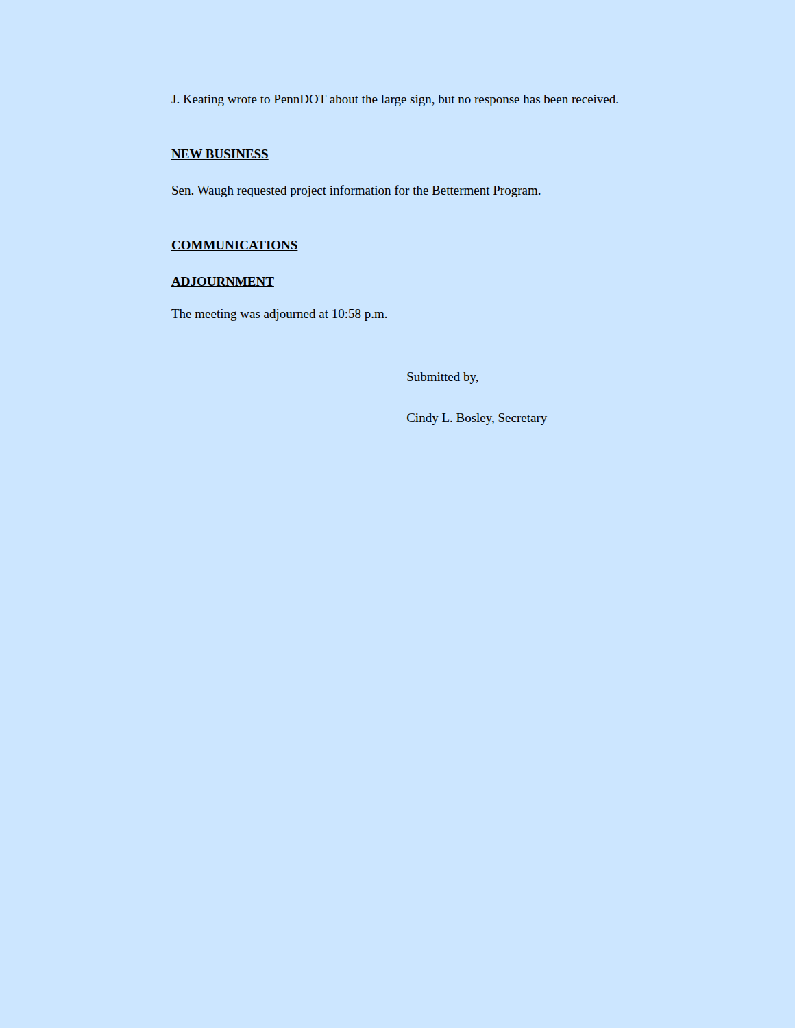J. Keating wrote to PennDOT about the large sign, but no response has been received.
NEW BUSINESS
Sen. Waugh requested project information for the Betterment Program.
COMMUNICATIONS
ADJOURNMENT
The meeting was adjourned at 10:58 p.m.
Submitted by,
Cindy L. Bosley, Secretary